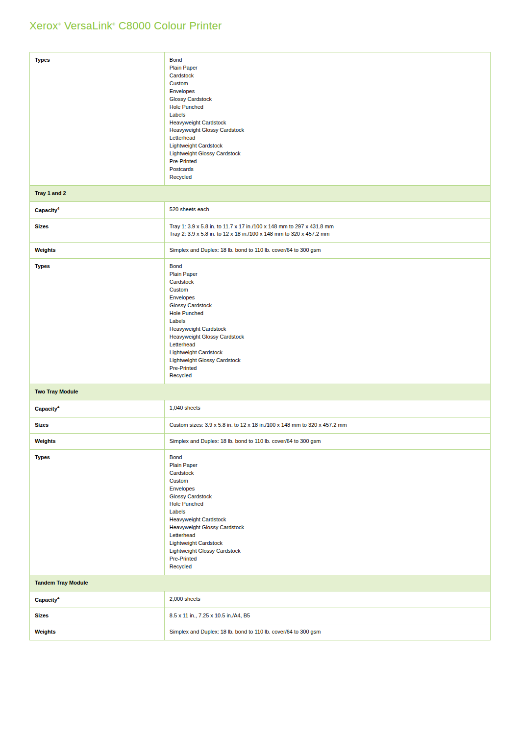Xerox® VersaLink® C8000 Colour Printer
| Types | Bond Plain Paper Cardstock Custom Envelopes Glossy Cardstock Hole Punched Labels Heavyweight Cardstock Heavyweight Glossy Cardstock Letterhead Lightweight Cardstock Lightweight Glossy Cardstock Pre-Printed Postcards Recycled |
| Tray 1 and 2 |
| Capacity 4 | 520 sheets each |
| Sizes | Tray 1: 3.9 x 5.8 in. to 11.7 x 17 in./100 x 148 mm to 297 x 431.8 mm Tray 2: 3.9 x 5.8 in. to 12 x 18 in./100 x 148 mm to 320 x 457.2 mm |
| Weights | Simplex and Duplex: 18 lb. bond to 110 lb. cover/64 to 300 gsm |
| Types | Bond Plain Paper Cardstock Custom Envelopes Glossy Cardstock Hole Punched Labels Heavyweight Cardstock Heavyweight Glossy Cardstock Letterhead Lightweight Cardstock Lightweight Glossy Cardstock Pre-Printed Recycled |
| Two Tray Module |
| Capacity 4 | 1,040 sheets |
| Sizes | Custom sizes: 3.9 x 5.8 in. to 12 x 18 in./100 x 148 mm to 320 x 457.2 mm |
| Weights | Simplex and Duplex: 18 lb. bond to 110 lb. cover/64 to 300 gsm |
| Types | Bond Plain Paper Cardstock Custom Envelopes Glossy Cardstock Hole Punched Labels Heavyweight Cardstock Heavyweight Glossy Cardstock Letterhead Lightweight Cardstock Lightweight Glossy Cardstock Pre-Printed Recycled |
| Tandem Tray Module |
| Capacity 4 | 2,000 sheets |
| Sizes | 8.5 x 11 in., 7.25 x 10.5 in./A4, B5 |
| Weights | Simplex and Duplex: 18 lb. bond to 110 lb. cover/64 to 300 gsm |